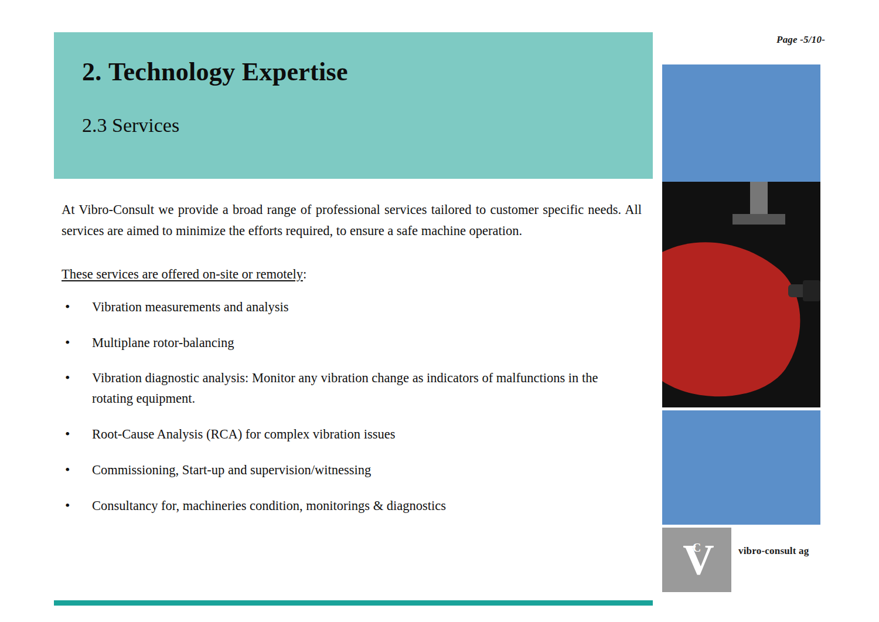Page -5/10-
2. Technology Expertise
2.3 Services
At Vibro-Consult we provide a broad range of professional services tailored to customer specific needs. All services are aimed to minimize the efforts required, to ensure a safe machine operation.
These services are offered on-site or remotely:
Vibration measurements and analysis
Multiplane rotor-balancing
Vibration diagnostic analysis: Monitor any vibration change as indicators of malfunctions in the rotating equipment.
Root-Cause Analysis (RCA) for complex vibration issues
Commissioning, Start-up and supervision/witnessing
Consultancy for, machineries condition, monitorings & diagnostics
VC
vibro-consult ag